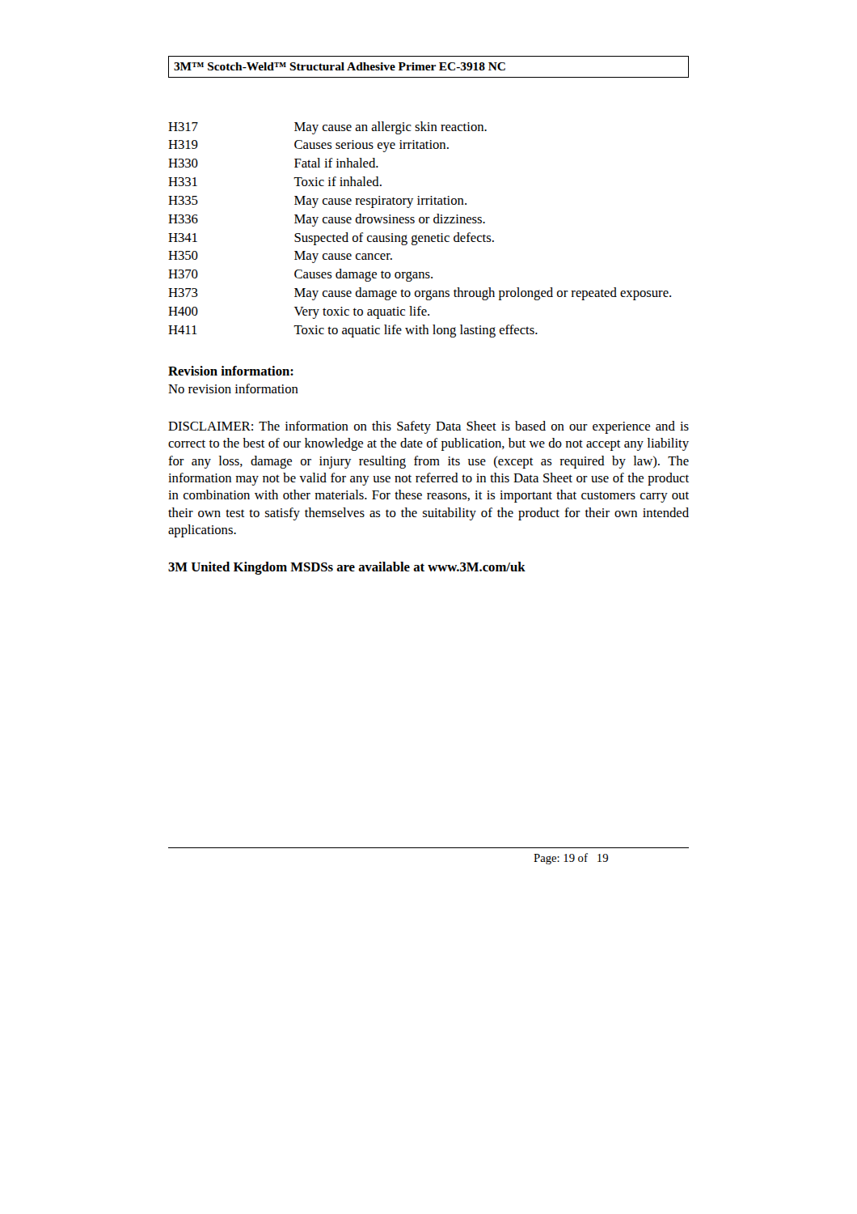3M™ Scotch-Weld™ Structural Adhesive Primer EC-3918 NC
| H317 | May cause an allergic skin reaction. |
| H319 | Causes serious eye irritation. |
| H330 | Fatal if inhaled. |
| H331 | Toxic if inhaled. |
| H335 | May cause respiratory irritation. |
| H336 | May cause drowsiness or dizziness. |
| H341 | Suspected of causing genetic defects. |
| H350 | May cause cancer. |
| H370 | Causes damage to organs. |
| H373 | May cause damage to organs through prolonged or repeated exposure. |
| H400 | Very toxic to aquatic life. |
| H411 | Toxic to aquatic life with long lasting effects. |
Revision information:
No revision information
DISCLAIMER: The information on this Safety Data Sheet is based on our experience and is correct to the best of our knowledge at the date of publication, but we do not accept any liability for any loss, damage or injury resulting from its use (except as required by law). The information may not be valid for any use not referred to in this Data Sheet or use of the product in combination with other materials. For these reasons, it is important that customers carry out their own test to satisfy themselves as to the suitability of the product for their own intended applications.
3M United Kingdom MSDSs are available at www.3M.com/uk
Page: 19 of 19